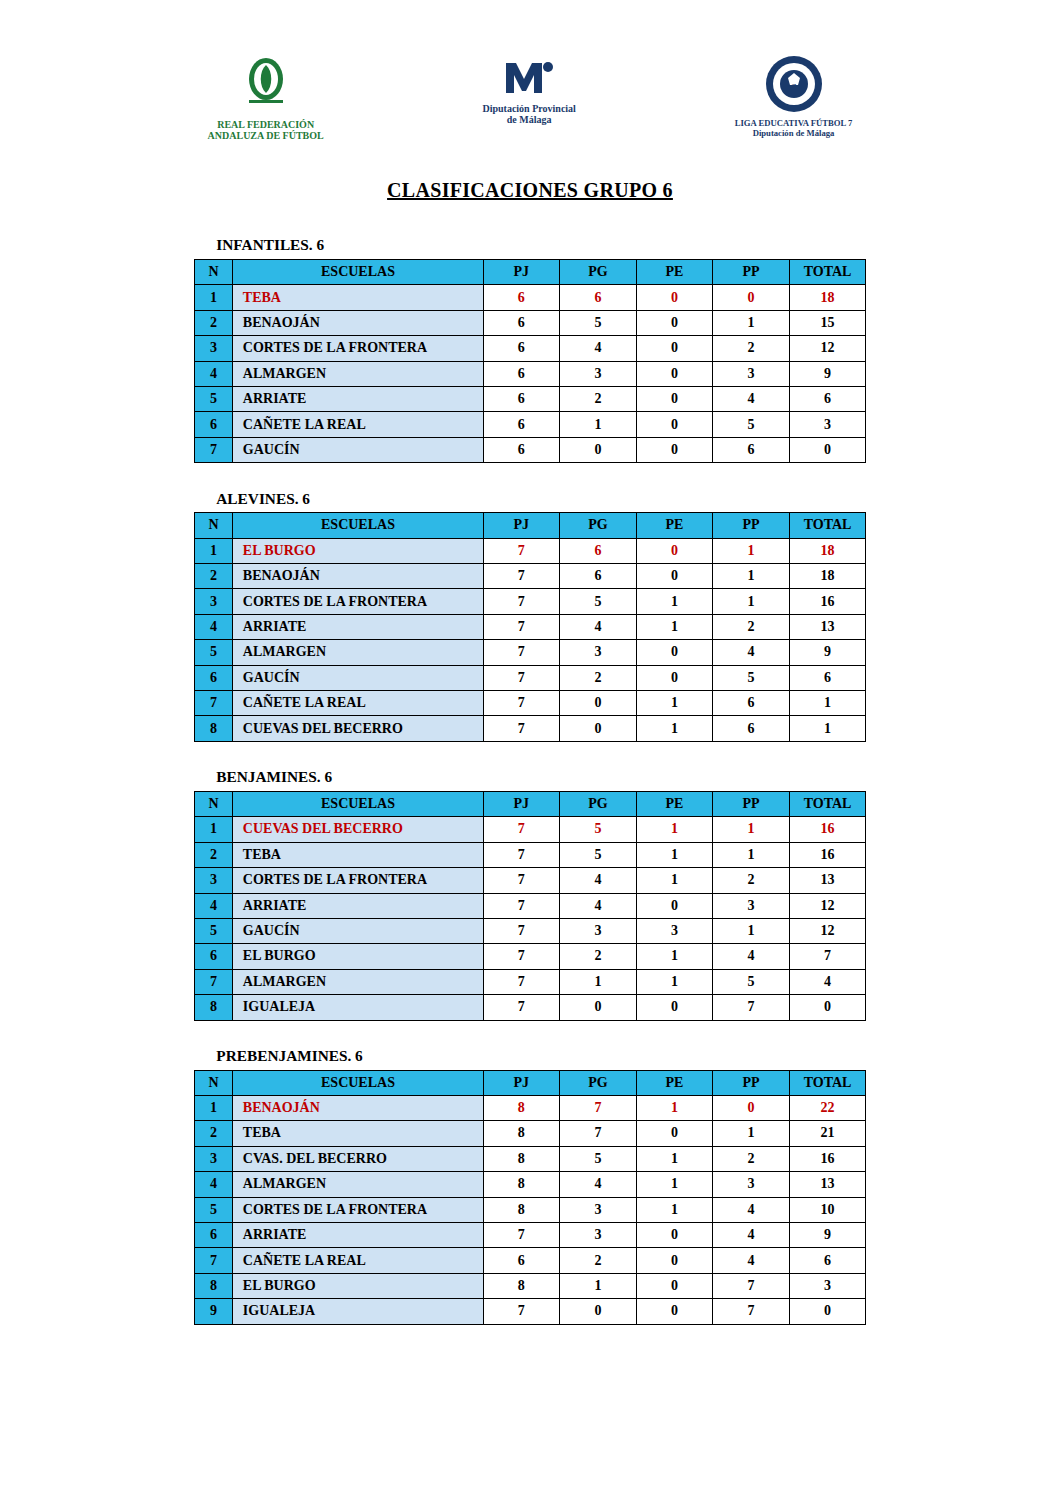REAL FEDERACIÓN
ANDALUZA DE FÚTBOL
Diputación Provincial
de Málaga
7
LIGA EDUCATIVA FÚTBOL 7
Diputación de Málaga
CLASIFICACIONES GRUPO 6
INFANTILES. 6
| N | ESCUELAS | PJ | PG | PE | PP | TOTAL |
| --- | --- | --- | --- | --- | --- | --- |
| 1 | TEBA | 6 | 6 | 0 | 0 | 18 |
| 2 | BENAOJÁN | 6 | 5 | 0 | 1 | 15 |
| 3 | CORTES DE LA FRONTERA | 6 | 4 | 0 | 2 | 12 |
| 4 | ALMARGEN | 6 | 3 | 0 | 3 | 9 |
| 5 | ARRIATE | 6 | 2 | 0 | 4 | 6 |
| 6 | CAÑETE LA REAL | 6 | 1 | 0 | 5 | 3 |
| 7 | GAUCÍN | 6 | 0 | 0 | 6 | 0 |
ALEVINES. 6
| N | ESCUELAS | PJ | PG | PE | PP | TOTAL |
| --- | --- | --- | --- | --- | --- | --- |
| 1 | EL BURGO | 7 | 6 | 0 | 1 | 18 |
| 2 | BENAOJÁN | 7 | 6 | 0 | 1 | 18 |
| 3 | CORTES DE LA FRONTERA | 7 | 5 | 1 | 1 | 16 |
| 4 | ARRIATE | 7 | 4 | 1 | 2 | 13 |
| 5 | ALMARGEN | 7 | 3 | 0 | 4 | 9 |
| 6 | GAUCÍN | 7 | 2 | 0 | 5 | 6 |
| 7 | CAÑETE LA REAL | 7 | 0 | 1 | 6 | 1 |
| 8 | CUEVAS DEL BECERRO | 7 | 0 | 1 | 6 | 1 |
BENJAMINES. 6
| N | ESCUELAS | PJ | PG | PE | PP | TOTAL |
| --- | --- | --- | --- | --- | --- | --- |
| 1 | CUEVAS DEL BECERRO | 7 | 5 | 1 | 1 | 16 |
| 2 | TEBA | 7 | 5 | 1 | 1 | 16 |
| 3 | CORTES DE LA FRONTERA | 7 | 4 | 1 | 2 | 13 |
| 4 | ARRIATE | 7 | 4 | 0 | 3 | 12 |
| 5 | GAUCÍN | 7 | 3 | 3 | 1 | 12 |
| 6 | EL BURGO | 7 | 2 | 1 | 4 | 7 |
| 7 | ALMARGEN | 7 | 1 | 1 | 5 | 4 |
| 8 | IGUALEJA | 7 | 0 | 0 | 7 | 0 |
PREBENJAMINES. 6
| N | ESCUELAS | PJ | PG | PE | PP | TOTAL |
| --- | --- | --- | --- | --- | --- | --- |
| 1 | BENAOJÁN | 8 | 7 | 1 | 0 | 22 |
| 2 | TEBA | 8 | 7 | 0 | 1 | 21 |
| 3 | CVAS. DEL BECERRO | 8 | 5 | 1 | 2 | 16 |
| 4 | ALMARGEN | 8 | 4 | 1 | 3 | 13 |
| 5 | CORTES DE LA FRONTERA | 8 | 3 | 1 | 4 | 10 |
| 6 | ARRIATE | 7 | 3 | 0 | 4 | 9 |
| 7 | CAÑETE LA REAL | 6 | 2 | 0 | 4 | 6 |
| 8 | EL BURGO | 8 | 1 | 0 | 7 | 3 |
| 9 | IGUALEJA | 7 | 0 | 0 | 7 | 0 |